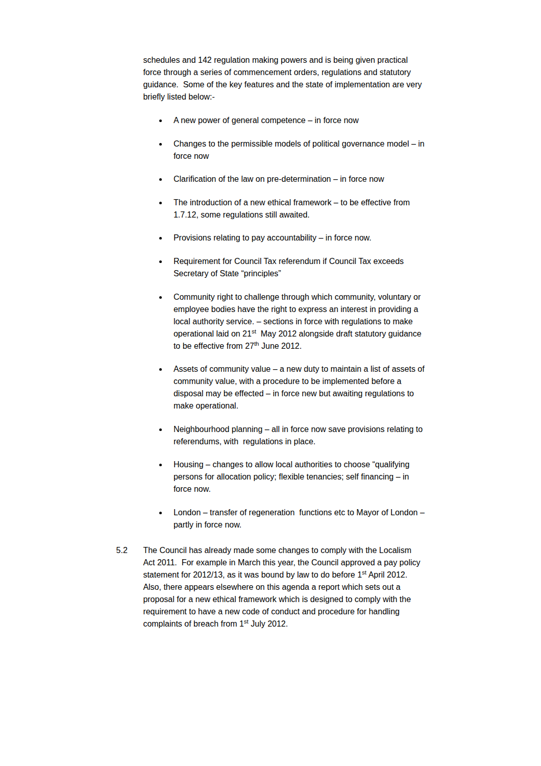schedules and 142 regulation making powers and is being given practical force through a series of commencement orders, regulations and statutory guidance. Some of the key features and the state of implementation are very briefly listed below:-
A new power of general competence – in force now
Changes to the permissible models of political governance model – in force now
Clarification of the law on pre-determination – in force now
The introduction of a new ethical framework – to be effective from 1.7.12, some regulations still awaited.
Provisions relating to pay accountability – in force now.
Requirement for Council Tax referendum if Council Tax exceeds Secretary of State “principles”
Community right to challenge through which community, voluntary or employee bodies have the right to express an interest in providing a local authority service. – sections in force with regulations to make operational laid on 21st May 2012 alongside draft statutory guidance to be effective from 27th June 2012.
Assets of community value – a new duty to maintain a list of assets of community value, with a procedure to be implemented before a disposal may be effected – in force new but awaiting regulations to make operational.
Neighbourhood planning – all in force now save provisions relating to referendums, with regulations in place.
Housing – changes to allow local authorities to choose “qualifying persons for allocation policy; flexible tenancies; self financing – in force now.
London – transfer of regeneration functions etc to Mayor of London – partly in force now.
5.2
The Council has already made some changes to comply with the Localism Act 2011. For example in March this year, the Council approved a pay policy statement for 2012/13, as it was bound by law to do before 1st April 2012. Also, there appears elsewhere on this agenda a report which sets out a proposal for a new ethical framework which is designed to comply with the requirement to have a new code of conduct and procedure for handling complaints of breach from 1st July 2012.